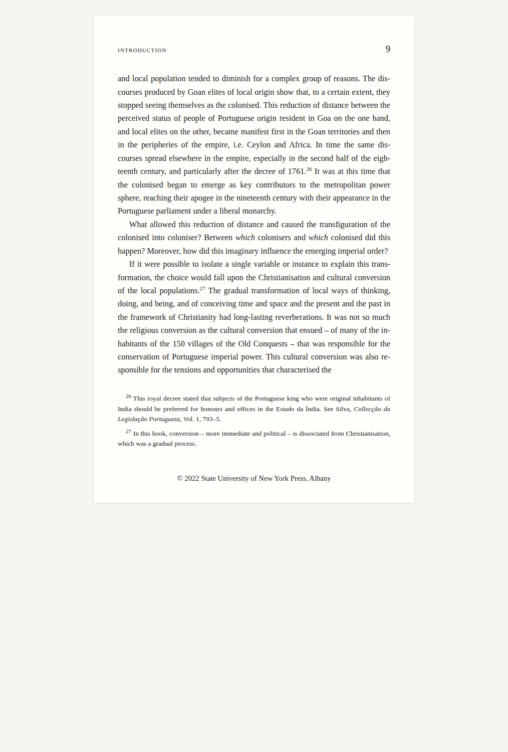introduction 9
and local population tended to diminish for a complex group of reasons. The discourses produced by Goan elites of local origin show that, to a certain extent, they stopped seeing themselves as the colonised. This reduction of distance between the perceived status of people of Portuguese origin resident in Goa on the one hand, and local elites on the other, became manifest first in the Goan territories and then in the peripheries of the empire, i.e. Ceylon and Africa. In time the same discourses spread elsewhere in the empire, especially in the second half of the eighteenth century, and particularly after the decree of 1761.26 It was at this time that the colonised began to emerge as key contributors to the metropolitan power sphere, reaching their apogee in the nineteenth century with their appearance in the Portuguese parliament under a liberal monarchy.
What allowed this reduction of distance and caused the transfiguration of the colonised into coloniser? Between which colonisers and which colonised did this happen? Moreover, how did this imaginary influence the emerging imperial order?
If it were possible to isolate a single variable or instance to explain this transformation, the choice would fall upon the Christianisation and cultural conversion of the local populations.27 The gradual transformation of local ways of thinking, doing, and being, and of conceiving time and space and the present and the past in the framework of Christianity had long-lasting reverberations. It was not so much the religious conversion as the cultural conversion that ensued – of many of the inhabitants of the 150 villages of the Old Conquests – that was responsible for the conservation of Portuguese imperial power. This cultural conversion was also responsible for the tensions and opportunities that characterised the
26 This royal decree stated that subjects of the Portuguese king who were original inhabitants of India should be preferred for honours and offices in the Estado da Índia. See Silva, Collecção da Legislação Portugueza, Vol. 1, 793–5.
27 In this book, conversion – more immediate and political – is dissociated from Christianisation, which was a gradual process.
© 2022 State University of New York Press, Albany